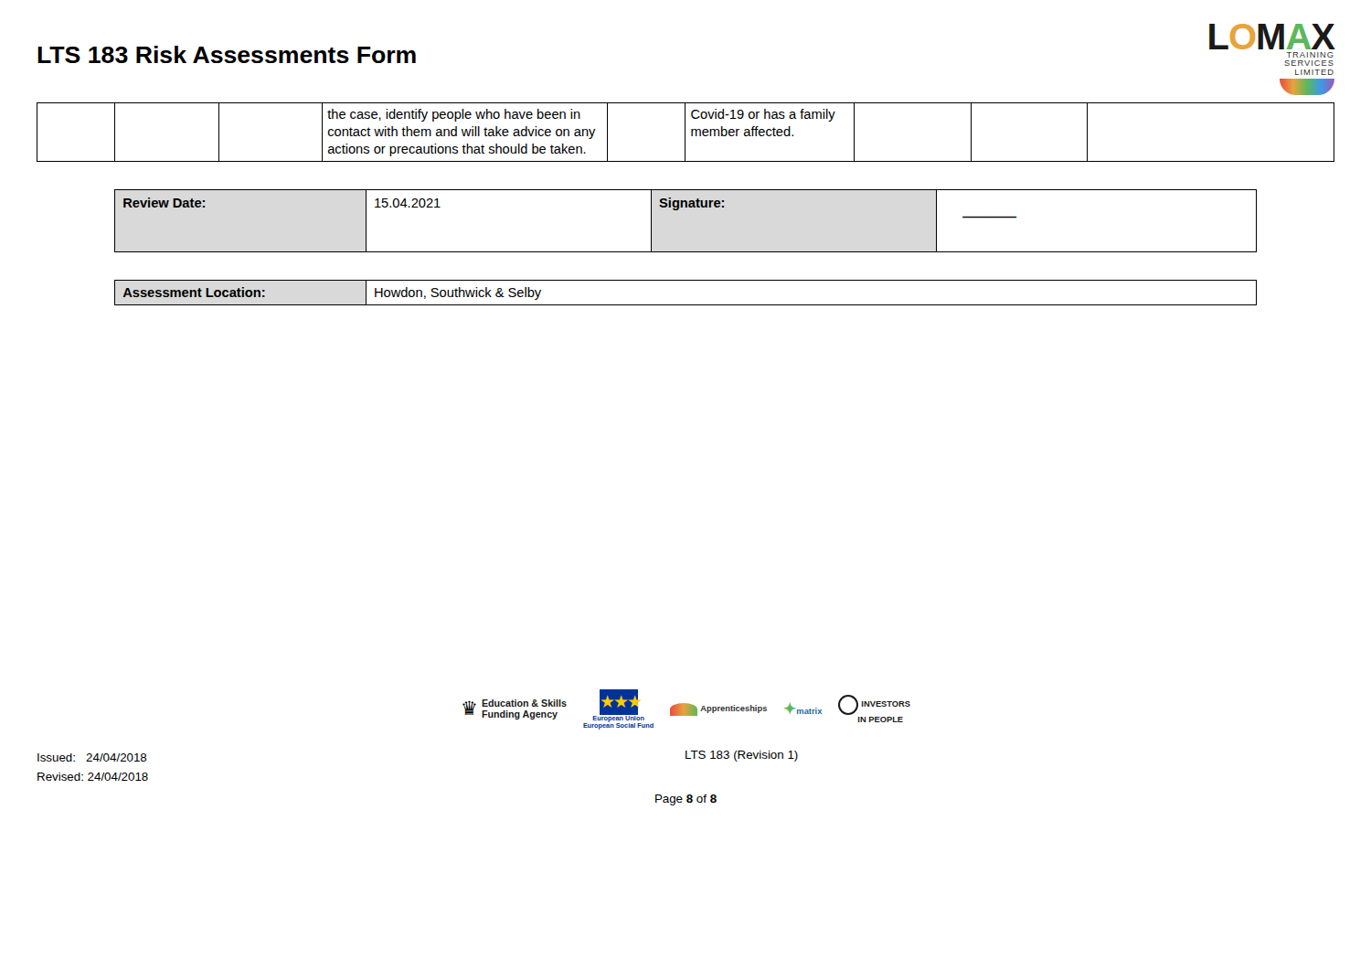LTS 183 Risk Assessments Form
LOMAX
TRAINING
SERVICES
LIMITED
| | | | the case, identify people who have been in contact with them and will take advice on any actions or precautions that should be taken. | | Covid-19 or has a family member affected. | | | |
| Review Date: | 15.04.2021 | Signature: | —— |
| Assessment Location: | Howdon, Southwick & Selby |
♛ Education & Skills
Funding Agency
★★★
European Union
European Social Fund
Apprenticeships
✦matrix
INVESTORS
IN PEOPLE
Issued: 24/04/2018
Revised: 24/04/2018
LTS 183 (Revision 1)
Page 8 of 8